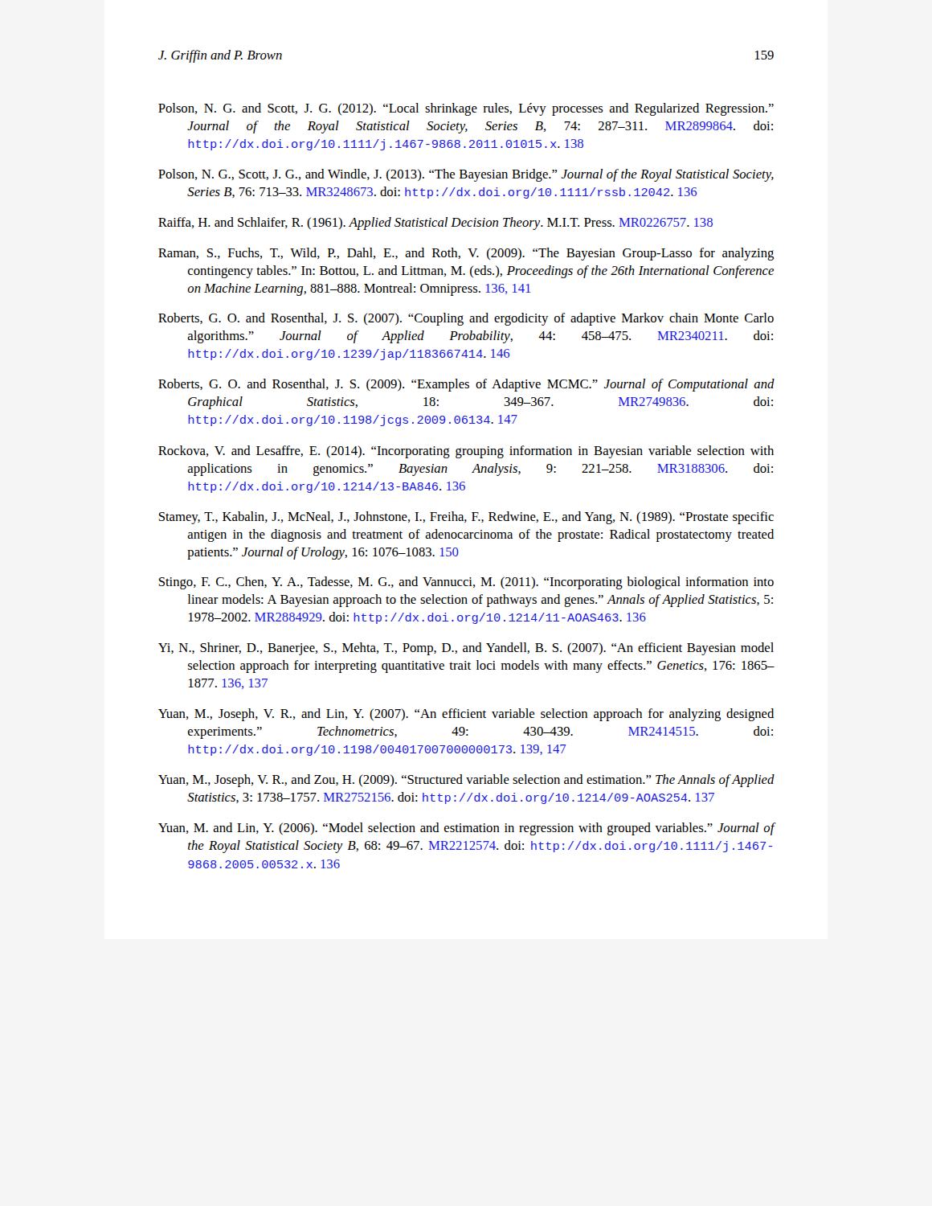J. Griffin and P. Brown 159
Polson, N. G. and Scott, J. G. (2012). “Local shrinkage rules, Lévy processes and Regularized Regression.” Journal of the Royal Statistical Society, Series B, 74: 287–311. MR2899864. doi: http://dx.doi.org/10.1111/j.1467-9868.2011.01015.x. 138
Polson, N. G., Scott, J. G., and Windle, J. (2013). “The Bayesian Bridge.” Journal of the Royal Statistical Society, Series B, 76: 713–33. MR3248673. doi: http://dx.doi.org/10.1111/rssb.12042. 136
Raiffa, H. and Schlaifer, R. (1961). Applied Statistical Decision Theory. M.I.T. Press. MR0226757. 138
Raman, S., Fuchs, T., Wild, P., Dahl, E., and Roth, V. (2009). “The Bayesian Group-Lasso for analyzing contingency tables.” In: Bottou, L. and Littman, M. (eds.), Proceedings of the 26th International Conference on Machine Learning, 881–888. Montreal: Omnipress. 136, 141
Roberts, G. O. and Rosenthal, J. S. (2007). “Coupling and ergodicity of adaptive Markov chain Monte Carlo algorithms.” Journal of Applied Probability, 44: 458–475. MR2340211. doi: http://dx.doi.org/10.1239/jap/1183667414. 146
Roberts, G. O. and Rosenthal, J. S. (2009). “Examples of Adaptive MCMC.” Journal of Computational and Graphical Statistics, 18: 349–367. MR2749836. doi: http://dx.doi.org/10.1198/jcgs.2009.06134. 147
Rockova, V. and Lesaffre, E. (2014). “Incorporating grouping information in Bayesian variable selection with applications in genomics.” Bayesian Analysis, 9: 221–258. MR3188306. doi: http://dx.doi.org/10.1214/13-BA846. 136
Stamey, T., Kabalin, J., McNeal, J., Johnstone, I., Freiha, F., Redwine, E., and Yang, N. (1989). “Prostate specific antigen in the diagnosis and treatment of adenocarcinoma of the prostate: Radical prostatectomy treated patients.” Journal of Urology, 16: 1076–1083. 150
Stingo, F. C., Chen, Y. A., Tadesse, M. G., and Vannucci, M. (2011). “Incorporating biological information into linear models: A Bayesian approach to the selection of pathways and genes.” Annals of Applied Statistics, 5: 1978–2002. MR2884929. doi: http://dx.doi.org/10.1214/11-AOAS463. 136
Yi, N., Shriner, D., Banerjee, S., Mehta, T., Pomp, D., and Yandell, B. S. (2007). “An efficient Bayesian model selection approach for interpreting quantitative trait loci models with many effects.” Genetics, 176: 1865–1877. 136, 137
Yuan, M., Joseph, V. R., and Lin, Y. (2007). “An efficient variable selection approach for analyzing designed experiments.” Technometrics, 49: 430–439. MR2414515. doi: http://dx.doi.org/10.1198/004017007000000173. 139, 147
Yuan, M., Joseph, V. R., and Zou, H. (2009). “Structured variable selection and estimation.” The Annals of Applied Statistics, 3: 1738–1757. MR2752156. doi: http://dx.doi.org/10.1214/09-AOAS254. 137
Yuan, M. and Lin, Y. (2006). “Model selection and estimation in regression with grouped variables.” Journal of the Royal Statistical Society B, 68: 49–67. MR2212574. doi: http://dx.doi.org/10.1111/j.1467-9868.2005.00532.x. 136